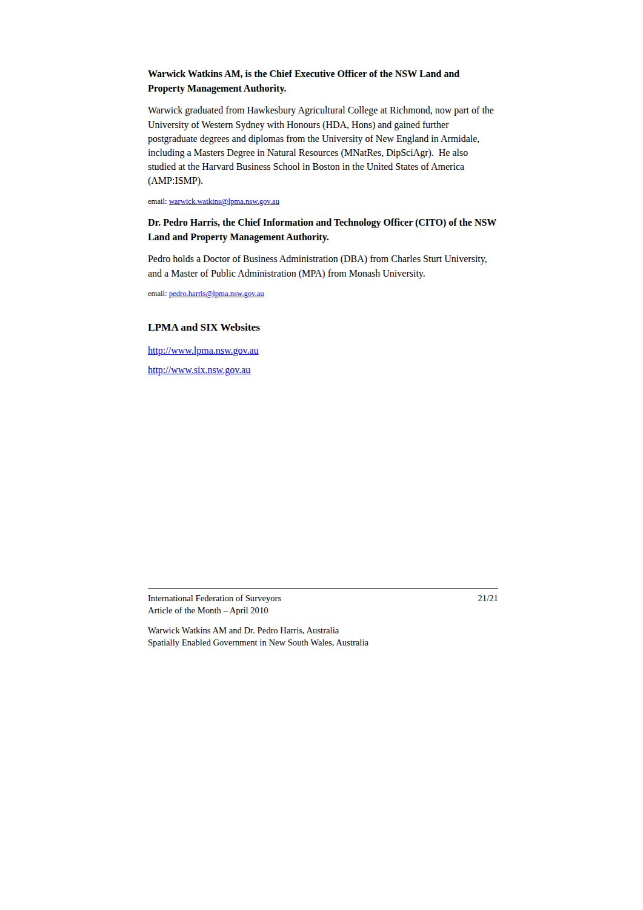Warwick Watkins AM, is the Chief Executive Officer of the NSW Land and Property Management Authority.
Warwick graduated from Hawkesbury Agricultural College at Richmond, now part of the University of Western Sydney with Honours (HDA, Hons) and gained further postgraduate degrees and diplomas from the University of New England in Armidale, including a Masters Degree in Natural Resources (MNatRes, DipSciAgr). He also studied at the Harvard Business School in Boston in the United States of America (AMP:ISMP).
email: warwick.watkins@lpma.nsw.gov.au
Dr. Pedro Harris, the Chief Information and Technology Officer (CITO) of the NSW Land and Property Management Authority.
Pedro holds a Doctor of Business Administration (DBA) from Charles Sturt University, and a Master of Public Administration (MPA) from Monash University.
email: pedro.harris@lpma.nsw.gov.au
LPMA and SIX Websites
http://www.lpma.nsw.gov.au
http://www.six.nsw.gov.au
21/21
International Federation of Surveyors
Article of the Month – April 2010
Warwick Watkins AM and Dr. Pedro Harris, Australia
Spatially Enabled Government in New South Wales, Australia